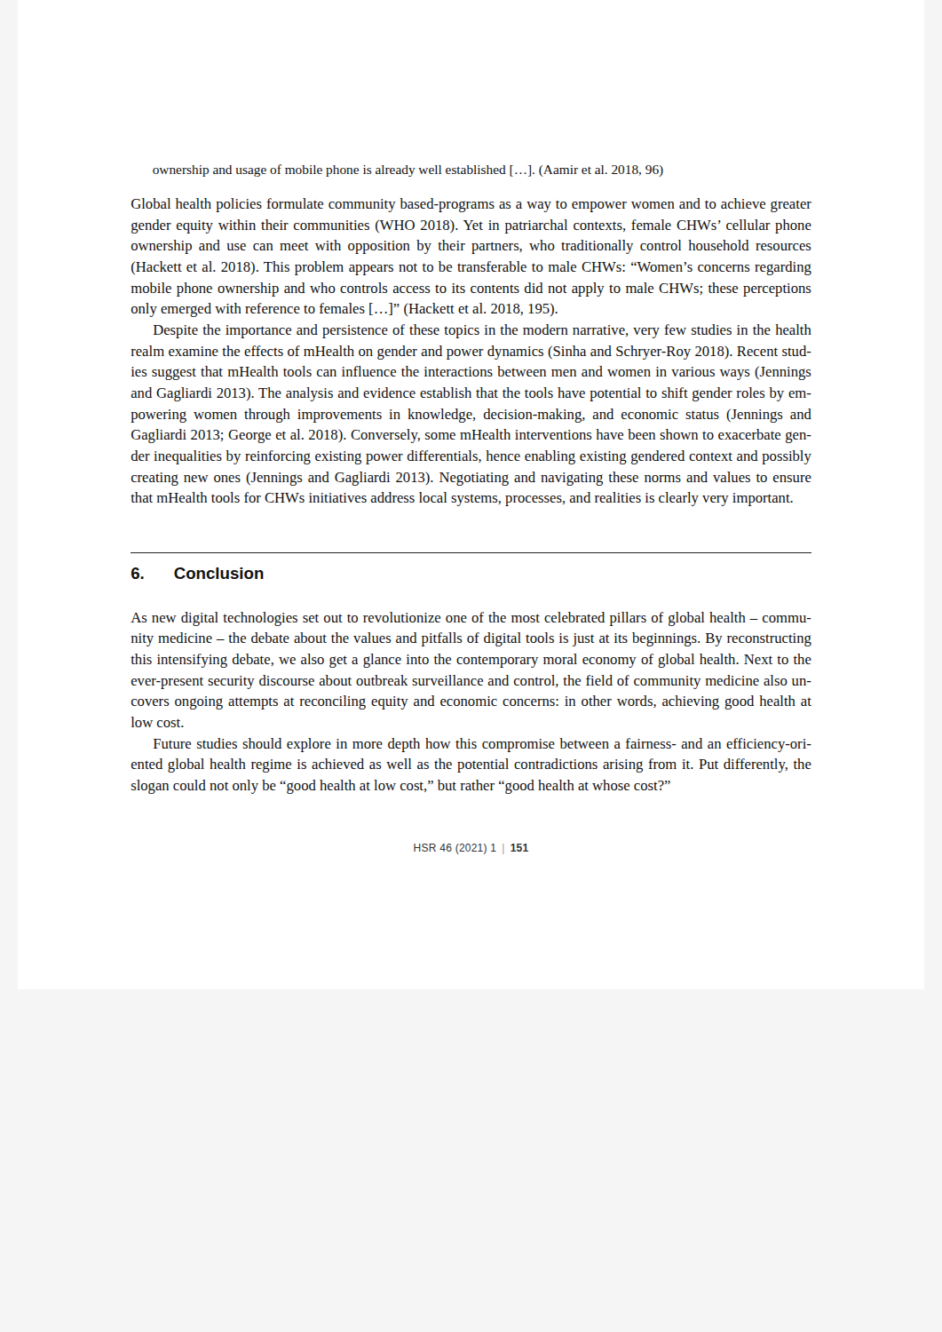ownership and usage of mobile phone is already well established […]. (Aamir et al. 2018, 96)
Global health policies formulate community based-programs as a way to empower women and to achieve greater gender equity within their communities (WHO 2018). Yet in patriarchal contexts, female CHWs’ cellular phone ownership and use can meet with opposition by their partners, who traditionally control household resources (Hackett et al. 2018). This problem appears not to be transferable to male CHWs: “Women’s concerns regarding mobile phone ownership and who controls access to its contents did not apply to male CHWs; these perceptions only emerged with reference to females […]” (Hackett et al. 2018, 195).
Despite the importance and persistence of these topics in the modern narrative, very few studies in the health realm examine the effects of mHealth on gender and power dynamics (Sinha and Schryer-Roy 2018). Recent studies suggest that mHealth tools can influence the interactions between men and women in various ways (Jennings and Gagliardi 2013). The analysis and evidence establish that the tools have potential to shift gender roles by empowering women through improvements in knowledge, decision-making, and economic status (Jennings and Gagliardi 2013; George et al. 2018). Conversely, some mHealth interventions have been shown to exacerbate gender inequalities by reinforcing existing power differentials, hence enabling existing gendered context and possibly creating new ones (Jennings and Gagliardi 2013). Negotiating and navigating these norms and values to ensure that mHealth tools for CHWs initiatives address local systems, processes, and realities is clearly very important.
6. Conclusion
As new digital technologies set out to revolutionize one of the most celebrated pillars of global health – community medicine – the debate about the values and pitfalls of digital tools is just at its beginnings. By reconstructing this intensifying debate, we also get a glance into the contemporary moral economy of global health. Next to the ever-present security discourse about outbreak surveillance and control, the field of community medicine also uncovers ongoing attempts at reconciling equity and economic concerns: in other words, achieving good health at low cost.
Future studies should explore in more depth how this compromise between a fairness- and an efficiency-oriented global health regime is achieved as well as the potential contradictions arising from it. Put differently, the slogan could not only be “good health at low cost,” but rather “good health at whose cost?”
HSR 46 (2021) 1|151